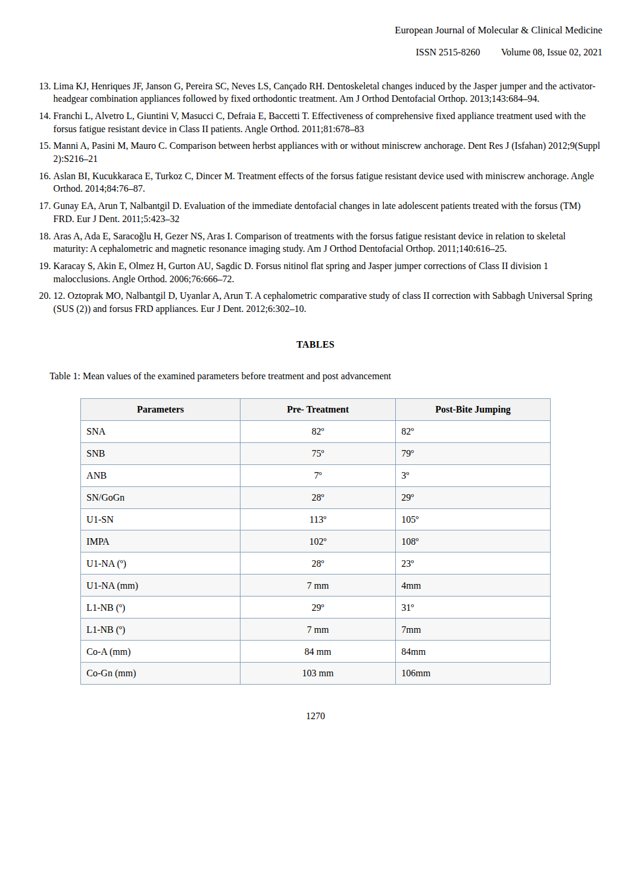European Journal of Molecular & Clinical Medicine
ISSN 2515-8260 Volume 08, Issue 02, 2021
Lima KJ, Henriques JF, Janson G, Pereira SC, Neves LS, Cançado RH. Dentoskeletal changes induced by the Jasper jumper and the activator-headgear combination appliances followed by fixed orthodontic treatment. Am J Orthod Dentofacial Orthop. 2013;143:684–94.
Franchi L, Alvetro L, Giuntini V, Masucci C, Defraia E, Baccetti T. Effectiveness of comprehensive fixed appliance treatment used with the forsus fatigue resistant device in Class II patients. Angle Orthod. 2011;81:678–83
Manni A, Pasini M, Mauro C. Comparison between herbst appliances with or without miniscrew anchorage. Dent Res J (Isfahan) 2012;9(Suppl 2):S216–21
Aslan BI, Kucukkaraca E, Turkoz C, Dincer M. Treatment effects of the forsus fatigue resistant device used with miniscrew anchorage. Angle Orthod. 2014;84:76–87.
Gunay EA, Arun T, Nalbantgil D. Evaluation of the immediate dentofacial changes in late adolescent patients treated with the forsus (TM) FRD. Eur J Dent. 2011;5:423–32
Aras A, Ada E, Saracoğlu H, Gezer NS, Aras I. Comparison of treatments with the forsus fatigue resistant device in relation to skeletal maturity: A cephalometric and magnetic resonance imaging study. Am J Orthod Dentofacial Orthop. 2011;140:616–25.
Karacay S, Akin E, Olmez H, Gurton AU, Sagdic D. Forsus nitinol flat spring and Jasper jumper corrections of Class II division 1 malocclusions. Angle Orthod. 2006;76:666–72.
12. Oztoprak MO, Nalbantgil D, Uyanlar A, Arun T. A cephalometric comparative study of class II correction with Sabbagh Universal Spring (SUS (2)) and forsus FRD appliances. Eur J Dent. 2012;6:302–10.
TABLES
Table 1: Mean values of the examined parameters before treatment and post advancement
| Parameters | Pre- Treatment | Post-Bite Jumping |
| --- | --- | --- |
| SNA | 82º | 82º |
| SNB | 75º | 79º |
| ANB | 7º | 3º |
| SN/GoGn | 28º | 29º |
| U1-SN | 113º | 105º |
| IMPA | 102º | 108º |
| U1-NA (º) | 28º | 23º |
| U1-NA (mm) | 7 mm | 4mm |
| L1-NB (º) | 29º | 31º |
| L1-NB (º) | 7 mm | 7mm |
| Co-A (mm) | 84 mm | 84mm |
| Co-Gn (mm) | 103 mm | 106mm |
1270